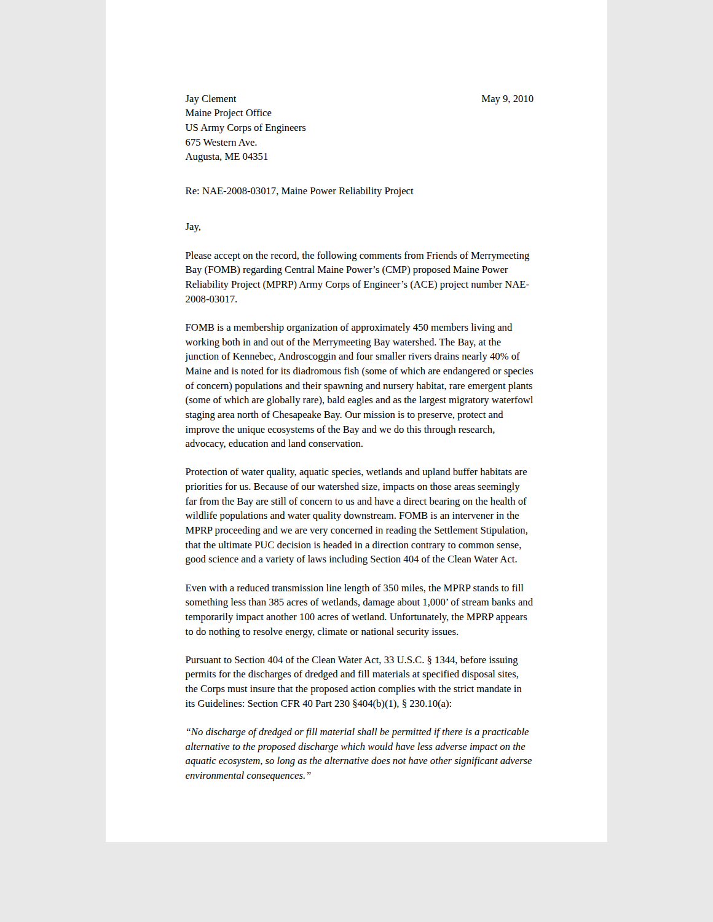Jay Clement Maine Project Office US Army Corps of Engineers 675 Western Ave. Augusta, ME 04351
May 9, 2010
Re: NAE-2008-03017, Maine Power Reliability Project
Jay,
Please accept on the record, the following comments from Friends of Merrymeeting Bay (FOMB) regarding Central Maine Power’s (CMP) proposed Maine Power Reliability Project (MPRP) Army Corps of Engineer’s (ACE) project number NAE-2008-03017.
FOMB is a membership organization of approximately 450 members living and working both in and out of the Merrymeeting Bay watershed. The Bay, at the junction of Kennebec, Androscoggin and four smaller rivers drains nearly 40% of Maine and is noted for its diadromous fish (some of which are endangered or species of concern) populations and their spawning and nursery habitat, rare emergent plants (some of which are globally rare), bald eagles and as the largest migratory waterfowl staging area north of Chesapeake Bay. Our mission is to preserve, protect and improve the unique ecosystems of the Bay and we do this through research, advocacy, education and land conservation.
Protection of water quality, aquatic species, wetlands and upland buffer habitats are priorities for us. Because of our watershed size, impacts on those areas seemingly far from the Bay are still of concern to us and have a direct bearing on the health of wildlife populations and water quality downstream. FOMB is an intervener in the MPRP proceeding and we are very concerned in reading the Settlement Stipulation, that the ultimate PUC decision is headed in a direction contrary to common sense, good science and a variety of laws including Section 404 of the Clean Water Act.
Even with a reduced transmission line length of 350 miles, the MPRP stands to fill something less than 385 acres of wetlands, damage about 1,000’ of stream banks and temporarily impact another 100 acres of wetland. Unfortunately, the MPRP appears to do nothing to resolve energy, climate or national security issues.
Pursuant to Section 404 of the Clean Water Act, 33 U.S.C. § 1344, before issuing permits for the discharges of dredged and fill materials at specified disposal sites, the Corps must insure that the proposed action complies with the strict mandate in its Guidelines: Section CFR 40 Part 230 §404(b)(1), § 230.10(a):
“No discharge of dredged or fill material shall be permitted if there is a practicable alternative to the proposed discharge which would have less adverse impact on the aquatic ecosystem, so long as the alternative does not have other significant adverse environmental consequences.”